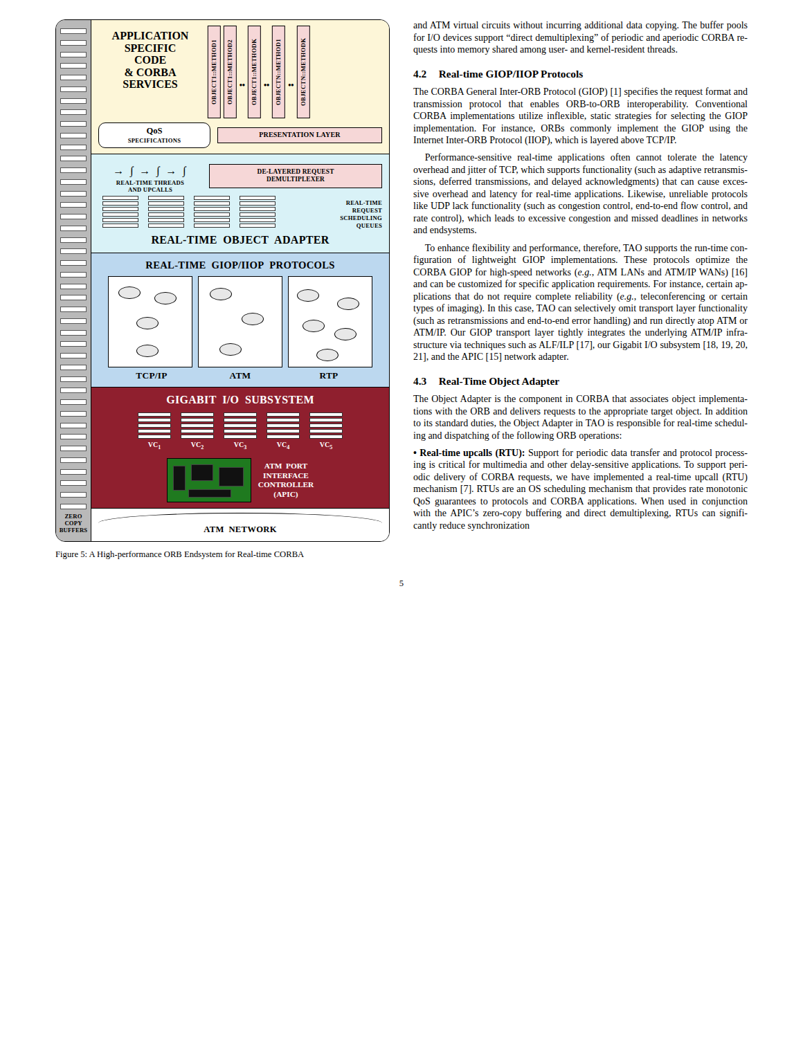ZERO
COPY
BUFFERS
APPLICATION
SPECIFIC
CODE
& CORBA
SERVICES
OBJECT1::METHOD1
OBJECT1::METHOD2
••
OBJECT1::METHODK
••
OBJECTN::METHOD1
••
OBJECTN::METHODK
QoS
SPECIFICATIONS
PRESENTATION LAYER
→ ∫ → ∫ → ∫
REAL-TIME THREADS
AND UPCALLS
DE-LAYERED REQUEST
DEMULTIPLEXER
REAL-TIME
REQUEST
SCHEDULING
QUEUES
REAL-TIME OBJECT ADAPTER
REAL-TIME GIOP/IIOP PROTOCOLS
TCP/IP
ATM
RTP
GIGABIT I/O SUBSYSTEM
VC1
VC2
VC3
VC4
VC5
ATM PORT
INTERFACE
CONTROLLER
(APIC)
ATM NETWORK
Figure 5: A High-performance ORB Endsystem for Real-time CORBA
and ATM virtual circuits without incurring additional data copying. The buffer pools for I/O devices support “direct demultiplexing” of periodic and aperiodic CORBA requests into memory shared among user- and kernel-resident threads.
4.2 Real-time GIOP/IIOP Protocols
The CORBA General Inter-ORB Protocol (GIOP) [1] specifies the request format and transmission protocol that enables ORB-to-ORB interoperability. Conventional CORBA implementations utilize inflexible, static strategies for selecting the GIOP implementation. For instance, ORBs commonly implement the GIOP using the Internet Inter-ORB Protocol (IIOP), which is layered above TCP/IP.
Performance-sensitive real-time applications often cannot tolerate the latency overhead and jitter of TCP, which supports functionality (such as adaptive retransmissions, deferred transmissions, and delayed acknowledgments) that can cause excessive overhead and latency for real-time applications. Likewise, unreliable protocols like UDP lack functionality (such as congestion control, end-to-end flow control, and rate control), which leads to excessive congestion and missed deadlines in networks and endsystems.
To enhance flexibility and performance, therefore, TAO supports the run-time configuration of lightweight GIOP implementations. These protocols optimize the CORBA GIOP for high-speed networks (e.g., ATM LANs and ATM/IP WANs) [16] and can be customized for specific application requirements. For instance, certain applications that do not require complete reliability (e.g., teleconferencing or certain types of imaging). In this case, TAO can selectively omit transport layer functionality (such as retransmissions and end-to-end error handling) and run directly atop ATM or ATM/IP. Our GIOP transport layer tightly integrates the underlying ATM/IP infrastructure via techniques such as ALF/ILP [17], our Gigabit I/O subsystem [18, 19, 20, 21], and the APIC [15] network adapter.
4.3 Real-Time Object Adapter
The Object Adapter is the component in CORBA that associates object implementations with the ORB and delivers requests to the appropriate target object. In addition to its standard duties, the Object Adapter in TAO is responsible for real-time scheduling and dispatching of the following ORB operations:
• Real-time upcalls (RTU): Support for periodic data transfer and protocol processing is critical for multimedia and other delay-sensitive applications. To support periodic delivery of CORBA requests, we have implemented a real-time upcall (RTU) mechanism [7]. RTUs are an OS scheduling mechanism that provides rate monotonic QoS guarantees to protocols and CORBA applications. When used in conjunction with the APIC’s zero-copy buffering and direct demultiplexing, RTUs can significantly reduce synchronization
5